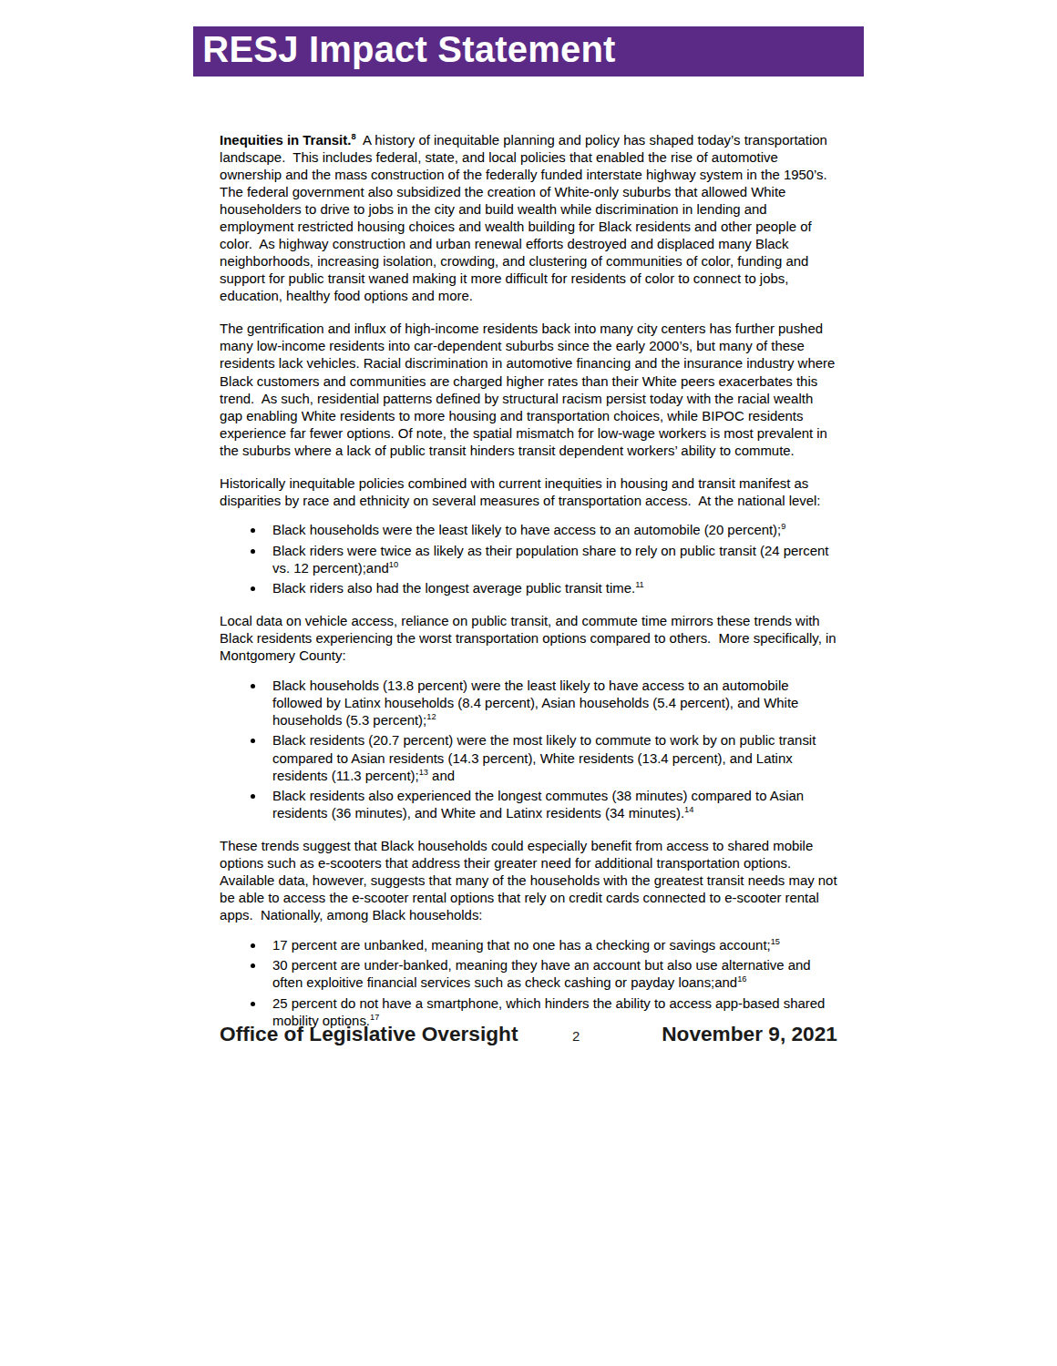RESJ Impact Statement
Inequities in Transit.8 A history of inequitable planning and policy has shaped today’s transportation landscape. This includes federal, state, and local policies that enabled the rise of automotive ownership and the mass construction of the federally funded interstate highway system in the 1950’s. The federal government also subsidized the creation of White-only suburbs that allowed White householders to drive to jobs in the city and build wealth while discrimination in lending and employment restricted housing choices and wealth building for Black residents and other people of color. As highway construction and urban renewal efforts destroyed and displaced many Black neighborhoods, increasing isolation, crowding, and clustering of communities of color, funding and support for public transit waned making it more difficult for residents of color to connect to jobs, education, healthy food options and more.
The gentrification and influx of high-income residents back into many city centers has further pushed many low-income residents into car-dependent suburbs since the early 2000’s, but many of these residents lack vehicles. Racial discrimination in automotive financing and the insurance industry where Black customers and communities are charged higher rates than their White peers exacerbates this trend. As such, residential patterns defined by structural racism persist today with the racial wealth gap enabling White residents to more housing and transportation choices, while BIPOC residents experience far fewer options. Of note, the spatial mismatch for low-wage workers is most prevalent in the suburbs where a lack of public transit hinders transit dependent workers’ ability to commute.
Historically inequitable policies combined with current inequities in housing and transit manifest as disparities by race and ethnicity on several measures of transportation access. At the national level:
Black households were the least likely to have access to an automobile (20 percent);9
Black riders were twice as likely as their population share to rely on public transit (24 percent vs. 12 percent);and10
Black riders also had the longest average public transit time.11
Local data on vehicle access, reliance on public transit, and commute time mirrors these trends with Black residents experiencing the worst transportation options compared to others. More specifically, in Montgomery County:
Black households (13.8 percent) were the least likely to have access to an automobile followed by Latinx households (8.4 percent), Asian households (5.4 percent), and White households (5.3 percent);12
Black residents (20.7 percent) were the most likely to commute to work by on public transit compared to Asian residents (14.3 percent), White residents (13.4 percent), and Latinx residents (11.3 percent);13 and
Black residents also experienced the longest commutes (38 minutes) compared to Asian residents (36 minutes), and White and Latinx residents (34 minutes).14
These trends suggest that Black households could especially benefit from access to shared mobile options such as e-scooters that address their greater need for additional transportation options. Available data, however, suggests that many of the households with the greatest transit needs may not be able to access the e-scooter rental options that rely on credit cards connected to e-scooter rental apps. Nationally, among Black households:
17 percent are unbanked, meaning that no one has a checking or savings account;15
30 percent are under-banked, meaning they have an account but also use alternative and often exploitive financial services such as check cashing or payday loans;and16
25 percent do not have a smartphone, which hinders the ability to access app-based shared mobility options.17
Office of Legislative Oversight
2
November 9, 2021